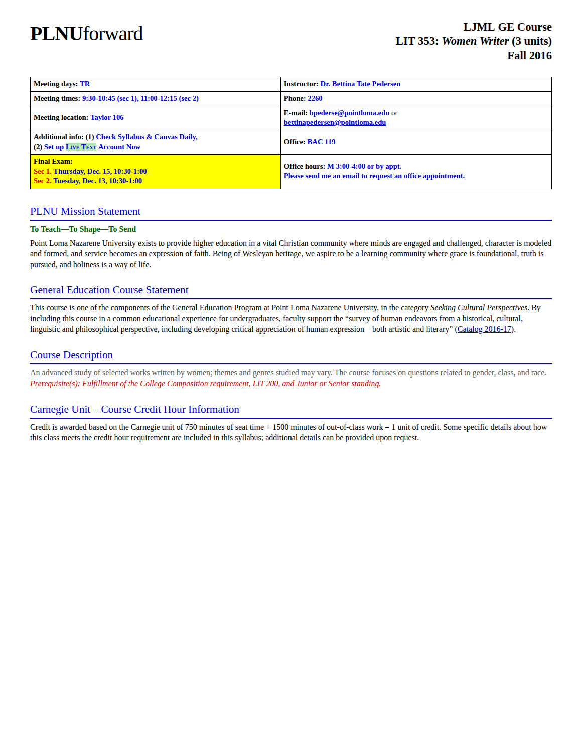PLNUforward
LJML GE Course
LIT 353: Women Writer (3 units)
Fall 2016
| Meeting days: TR | Instructor: Dr. Bettina Tate Pedersen |
| Meeting times: 9:30-10:45 (sec 1), 11:00-12:15 (sec 2) | Phone: 2260 |
| Meeting location: Taylor 106 | E-mail: bpederse@pointloma.edu or bettinapedersen@pointloma.edu |
| Additional info: (1) Check Syllabus & Canvas Daily, (2) Set up Live Text Account Now | Office: BAC 119 |
| Final Exam: Sec 1. Thursday, Dec. 15, 10:30-1:00 Sec 2. Tuesday, Dec. 13, 10:30-1:00 | Office hours: M 3:00-4:00 or by appt. Please send me an email to request an office appointment. |
PLNU Mission Statement
To Teach—To Shape—To Send
Point Loma Nazarene University exists to provide higher education in a vital Christian community where minds are engaged and challenged, character is modeled and formed, and service becomes an expression of faith. Being of Wesleyan heritage, we aspire to be a learning community where grace is foundational, truth is pursued, and holiness is a way of life.
General Education Course Statement
This course is one of the components of the General Education Program at Point Loma Nazarene University, in the category Seeking Cultural Perspectives. By including this course in a common educational experience for undergraduates, faculty support the “survey of human endeavors from a historical, cultural, linguistic and philosophical perspective, including developing critical appreciation of human expression—both artistic and literary” (Catalog 2016-17).
Course Description
An advanced study of selected works written by women; themes and genres studied may vary. The course focuses on questions related to gender, class, and race. Prerequisite(s): Fulfillment of the College Composition requirement, LIT 200, and Junior or Senior standing.
Carnegie Unit – Course Credit Hour Information
Credit is awarded based on the Carnegie unit of 750 minutes of seat time + 1500 minutes of out-of-class work = 1 unit of credit. Some specific details about how this class meets the credit hour requirement are included in this syllabus; additional details can be provided upon request.